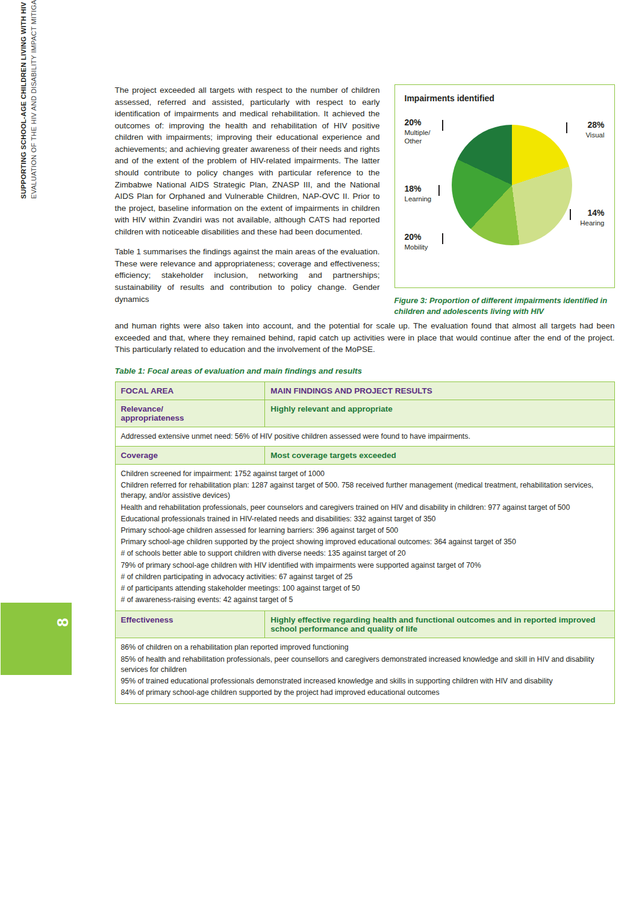Supporting school-age children living with HIV and disability in Zimbabwe:
Evaluation of the HIV and disability impact mitigation project of Africaid
8
The project exceeded all targets with respect to the number of children assessed, referred and assisted, particularly with respect to early identification of impairments and medical rehabilitation. It achieved the outcomes of: improving the health and rehabilitation of HIV positive children with impairments; improving their educational experience and achievements; and achieving greater awareness of their needs and rights and of the extent of the problem of HIV-related impairments. The latter should contribute to policy changes with particular reference to the Zimbabwe National AIDS Strategic Plan, ZNASP III, and the National AIDS Plan for Orphaned and Vulnerable Children, NAP-OVC II. Prior to the project, baseline information on the extent of impairments in children with HIV within Zvandiri was not available, although CATS had reported children with noticeable disabilities and these had been documented.
Table 1 summarises the findings against the main areas of the evaluation. These were relevance and appropriateness; coverage and effectiveness; efficiency; stakeholder inclusion, networking and partnerships; sustainability of results and contribution to policy change. Gender dynamics
Impairments identified
20%
Multiple/
Other
28%
Visual
18%
Learning
14%
Hearing
20%
Mobility
Figure 3: Proportion of different impairments identified in children and adolescents living with HIV
and human rights were also taken into account, and the potential for scale up. The evaluation found that almost all targets had been exceeded and that, where they remained behind, rapid catch up activities were in place that would continue after the end of the project. This particularly related to education and the involvement of the MoPSE.
Table 1: Focal areas of evaluation and main findings and results
| FOCAL AREA | MAIN FINDINGS AND PROJECT RESULTS |
| --- | --- |
| Relevance/ appropriateness | Highly relevant and appropriate |
| Addressed extensive unmet need: 56% of HIV positive children assessed were found to have impairments. |
| Coverage | Most coverage targets exceeded |
| Children screened for impairment: 1752 against target of 1000 Children referred for rehabilitation plan: 1287 against target of 500. 758 received further management (medical treatment, rehabilitation services, therapy, and/or assistive devices) Health and rehabilitation professionals, peer counselors and caregivers trained on HIV and disability in children: 977 against target of 500 Educational professionals trained in HIV-related needs and disabilities: 332 against target of 350 Primary school-age children assessed for learning barriers: 396 against target of 500 Primary school-age children supported by the project showing improved educational outcomes: 364 against target of 350 # of schools better able to support children with diverse needs: 135 against target of 20 79% of primary school-age children with HIV identified with impairments were supported against target of 70% # of children participating in advocacy activities: 67 against target of 25 # of participants attending stakeholder meetings: 100 against target of 50 # of awareness-raising events: 42 against target of 5 |
| Effectiveness | Highly effective regarding health and functional outcomes and in reported improved school performance and quality of life |
| 86% of children on a rehabilitation plan reported improved functioning 85% of health and rehabilitation professionals, peer counsellors and caregivers demonstrated increased knowledge and skill in HIV and disability services for children 95% of trained educational professionals demonstrated increased knowledge and skills in supporting children with HIV and disability 84% of primary school-age children supported by the project had improved educational outcomes |